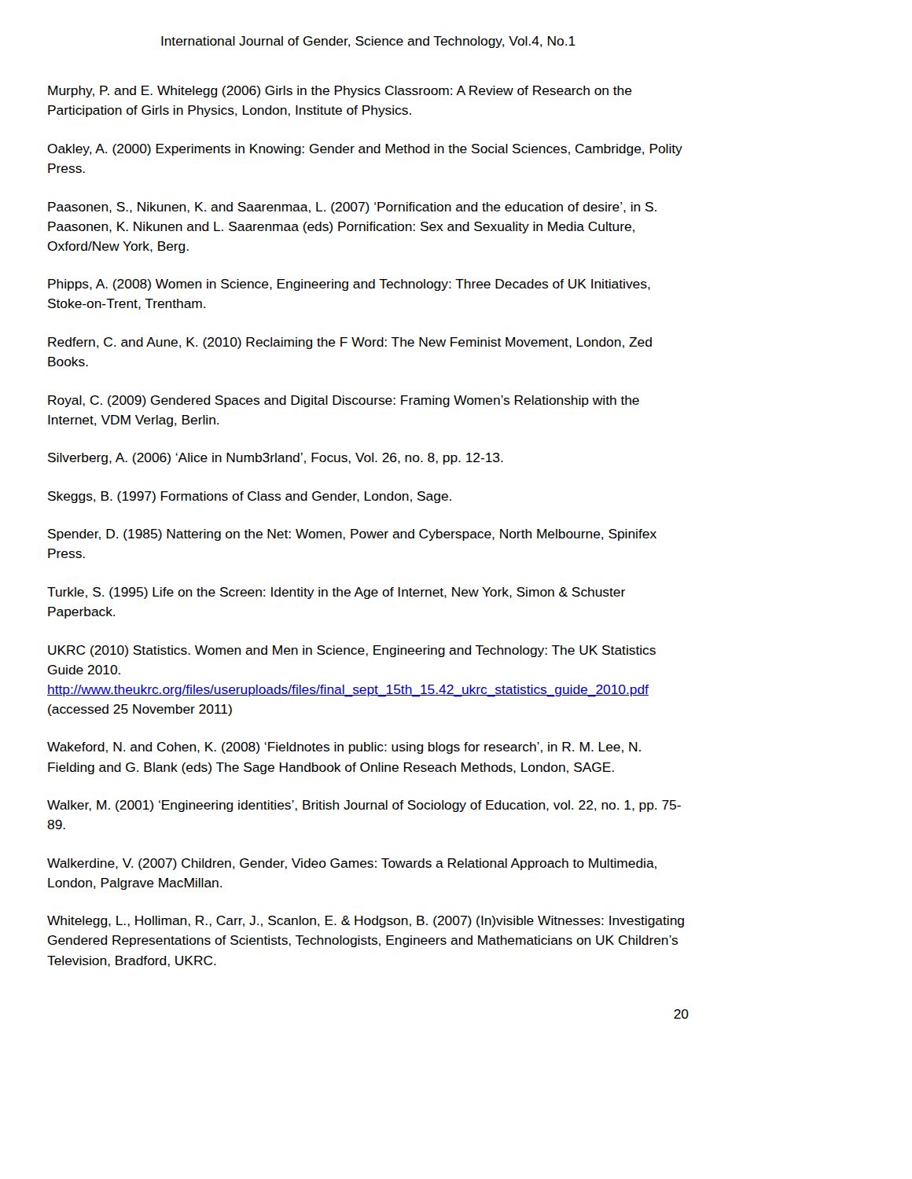International Journal of Gender, Science and Technology, Vol.4, No.1
Murphy, P. and E. Whitelegg (2006) Girls in the Physics Classroom: A Review of Research on the Participation of Girls in Physics, London, Institute of Physics.
Oakley, A. (2000) Experiments in Knowing: Gender and Method in the Social Sciences, Cambridge, Polity Press.
Paasonen, S., Nikunen, K. and Saarenmaa, L. (2007) ‘Pornification and the education of desire’, in S. Paasonen, K. Nikunen and L. Saarenmaa (eds) Pornification: Sex and Sexuality in Media Culture, Oxford/New York, Berg.
Phipps, A. (2008) Women in Science, Engineering and Technology: Three Decades of UK Initiatives, Stoke-on-Trent, Trentham.
Redfern, C. and Aune, K. (2010) Reclaiming the F Word: The New Feminist Movement, London, Zed Books.
Royal, C. (2009) Gendered Spaces and Digital Discourse: Framing Women’s Relationship with the Internet, VDM Verlag, Berlin.
Silverberg, A. (2006) ‘Alice in Numb3rland’, Focus, Vol. 26, no. 8, pp. 12-13.
Skeggs, B. (1997) Formations of Class and Gender, London, Sage.
Spender, D. (1985) Nattering on the Net: Women, Power and Cyberspace, North Melbourne, Spinifex Press.
Turkle, S. (1995) Life on the Screen: Identity in the Age of Internet, New York, Simon & Schuster Paperback.
UKRC (2010) Statistics. Women and Men in Science, Engineering and Technology: The UK Statistics Guide 2010.
http://www.theukrc.org/files/useruploads/files/final_sept_15th_15.42_ukrc_statistics_guide_2010.pdf (accessed 25 November 2011)
Wakeford, N. and Cohen, K. (2008) ‘Fieldnotes in public: using blogs for research’, in R. M. Lee, N. Fielding and G. Blank (eds) The Sage Handbook of Online Reseach Methods, London, SAGE.
Walker, M. (2001) ‘Engineering identities’, British Journal of Sociology of Education, vol. 22, no. 1, pp. 75-89.
Walkerdine, V. (2007) Children, Gender, Video Games: Towards a Relational Approach to Multimedia, London, Palgrave MacMillan.
Whitelegg, L., Holliman, R., Carr, J., Scanlon, E. & Hodgson, B. (2007) (In)visible Witnesses: Investigating Gendered Representations of Scientists, Technologists, Engineers and Mathematicians on UK Children’s Television, Bradford, UKRC.
20